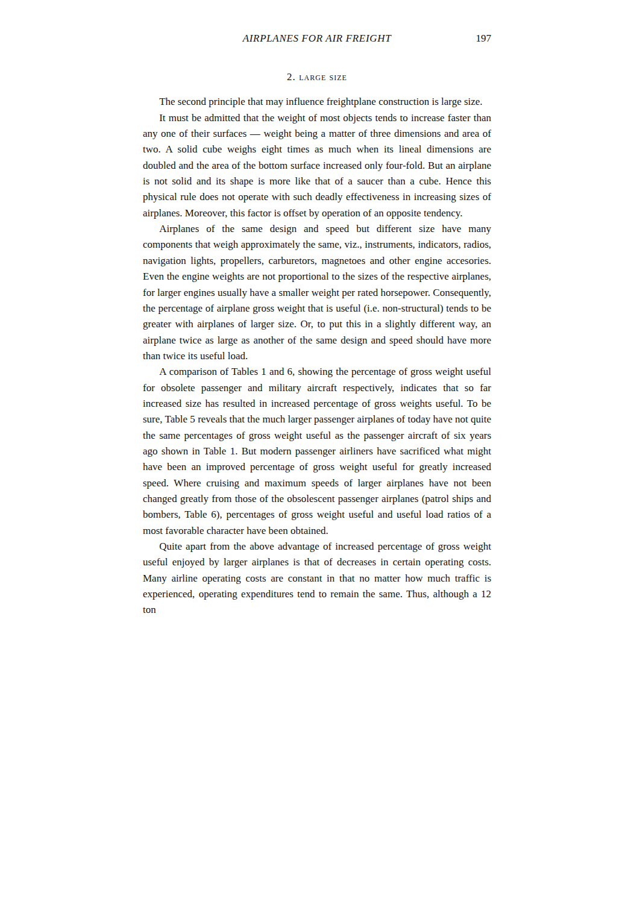AIRPLANES FOR AIR FREIGHT 197
2. Large Size
The second principle that may influence freightplane construction is large size.
It must be admitted that the weight of most objects tends to increase faster than any one of their surfaces — weight being a matter of three dimensions and area of two. A solid cube weighs eight times as much when its lineal dimensions are doubled and the area of the bottom surface increased only four-fold. But an airplane is not solid and its shape is more like that of a saucer than a cube. Hence this physical rule does not operate with such deadly effectiveness in increasing sizes of airplanes. Moreover, this factor is offset by operation of an opposite tendency.
Airplanes of the same design and speed but different size have many components that weigh approximately the same, viz., instruments, indicators, radios, navigation lights, propellers, carburetors, magnetoes and other engine accesories. Even the engine weights are not proportional to the sizes of the respective airplanes, for larger engines usually have a smaller weight per rated horsepower. Consequently, the percentage of airplane gross weight that is useful (i.e. non-structural) tends to be greater with airplanes of larger size. Or, to put this in a slightly different way, an airplane twice as large as another of the same design and speed should have more than twice its useful load.
A comparison of Tables 1 and 6, showing the percentage of gross weight useful for obsolete passenger and military aircraft respectively, indicates that so far increased size has resulted in increased percentage of gross weights useful. To be sure, Table 5 reveals that the much larger passenger airplanes of today have not quite the same percentages of gross weight useful as the passenger aircraft of six years ago shown in Table 1. But modern passenger airliners have sacrificed what might have been an improved percentage of gross weight useful for greatly increased speed. Where cruising and maximum speeds of larger airplanes have not been changed greatly from those of the obsolescent passenger airplanes (patrol ships and bombers, Table 6), percentages of gross weight useful and useful load ratios of a most favorable character have been obtained.
Quite apart from the above advantage of increased percentage of gross weight useful enjoyed by larger airplanes is that of decreases in certain operating costs. Many airline operating costs are constant in that no matter how much traffic is experienced, operating expenditures tend to remain the same. Thus, although a 12 ton